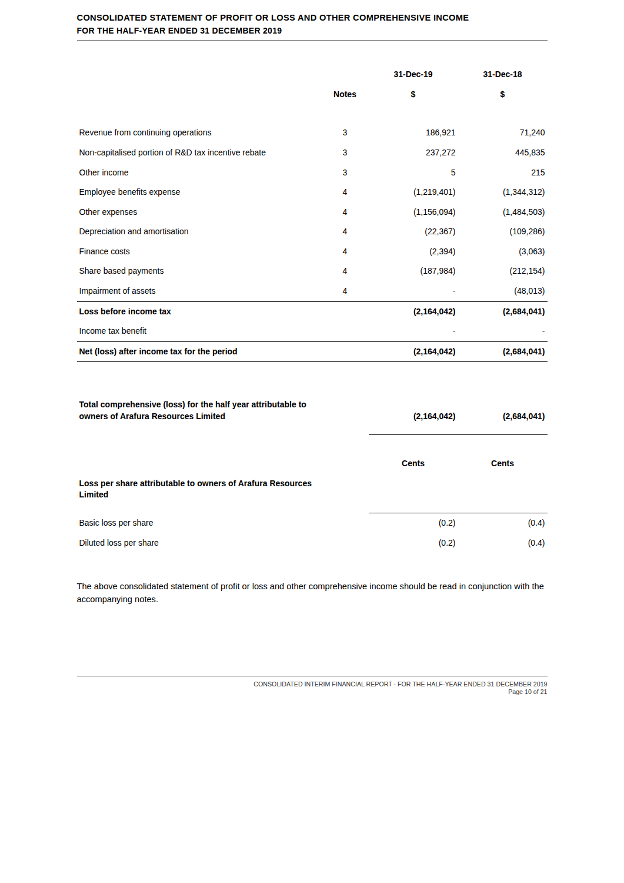CONSOLIDATED STATEMENT OF PROFIT OR LOSS AND OTHER COMPREHENSIVE INCOME
FOR THE HALF-YEAR ENDED 31 DECEMBER 2019
| | | 31-Dec-19 | 31-Dec-18 |
| --- | --- | --- | --- |
| | Notes | $ | $ |
| Revenue from continuing operations | 3 | 186,921 | 71,240 |
| Non-capitalised portion of R&D tax incentive rebate | 3 | 237,272 | 445,835 |
| Other income | 3 | 5 | 215 |
| Employee benefits expense | 4 | (1,219,401) | (1,344,312) |
| Other expenses | 4 | (1,156,094) | (1,484,503) |
| Depreciation and amortisation | 4 | (22,367) | (109,286) |
| Finance costs | 4 | (2,394) | (3,063) |
| Share based payments | 4 | (187,984) | (212,154) |
| Impairment of assets | 4 | - | (48,013) |
| Loss before income tax | | (2,164,042) | (2,684,041) |
| Income tax benefit | | - | - |
| Net (loss) after income tax for the period | | (2,164,042) | (2,684,041) |
| Total comprehensive (loss) for the half year attributable to owners of Arafura Resources Limited | | (2,164,042) | (2,684,041) |
| | | Cents | Cents |
| Loss per share attributable to owners of Arafura Resources Limited | | | |
| Basic loss per share | | (0.2) | (0.4) |
| Diluted loss per share | | (0.2) | (0.4) |
The above consolidated statement of profit or loss and other comprehensive income should be read in conjunction with the accompanying notes.
CONSOLIDATED INTERIM FINANCIAL REPORT - FOR THE HALF-YEAR ENDED 31 DECEMBER 2019
Page 10 of 21